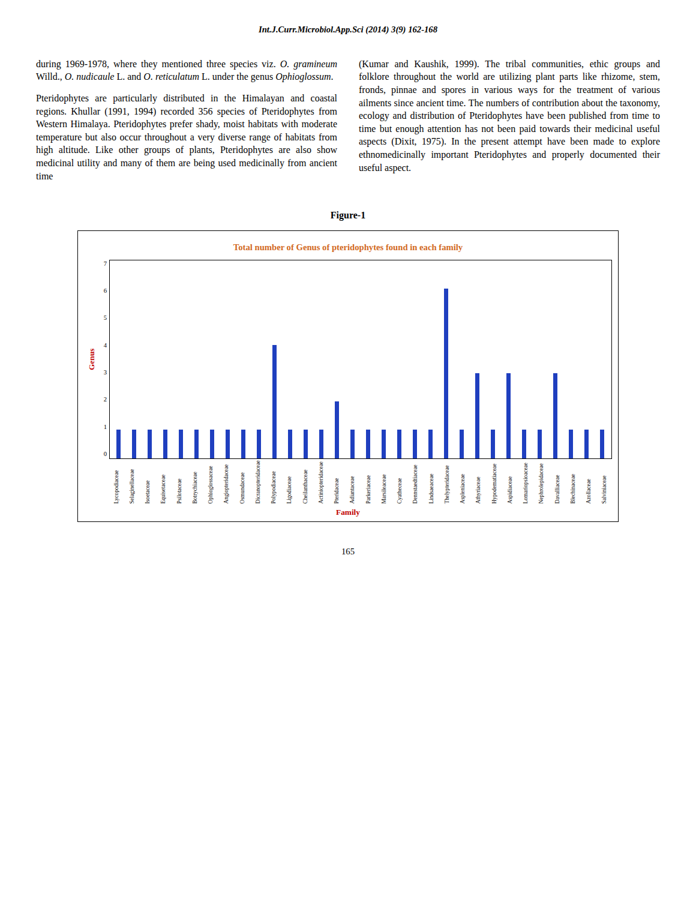Int.J.Curr.Microbiol.App.Sci (2014) 3(9) 162-168
during 1969-1978, where they mentioned three species viz. O. gramineum Willd., O. nudicaule L. and O. reticulatum L. under the genus Ophioglossum.
Pteridophytes are particularly distributed in the Himalayan and coastal regions. Khullar (1991, 1994) recorded 356 species of Pteridophytes from Western Himalaya. Pteridophytes prefer shady, moist habitats with moderate temperature but also occur throughout a very diverse range of habitats from high altitude. Like other groups of plants, Pteridophytes are also show medicinal utility and many of them are being used medicinally from ancient time
(Kumar and Kaushik, 1999). The tribal communities, ethic groups and folklore throughout the world are utilizing plant parts like rhizome, stem, fronds, pinnae and spores in various ways for the treatment of various ailments since ancient time. The numbers of contribution about the taxonomy, ecology and distribution of Pteridophytes have been published from time to time but enough attention has not been paid towards their medicinal useful aspects (Dixit, 1975). In the present attempt have been made to explore ethnomedicinally important Pteridophytes and properly documented their useful aspect.
Figure-1
Total number of Genus of pteridophytes found in each family
Genus
7 6 5 4 3 2 1 0
Lycopodiaceae Selaginellaceae Isoetaceae Equisetaceae Psilotaceae Botrychiaceae Ophioglossaceae Angiopteridaceae Osmundaceae Dicranopteridaceae Polypodiaceae Ligodiaceae Cheilanthaceae Actiniopteridaceae Pteridaceae Adiantaceae Parkeriaceae Marsileaceae Cyatheceae Dennstaedtiaceae Lindsaeaceae Thelypteridaceae Aspleniaceae Athyriaceae Hypodematiaceae Aspidiaceae Lomariopsioaceae Nephrolepidaceae Davalliaceae Blechinaceae Azollaceae Salviniaceae
Family
165